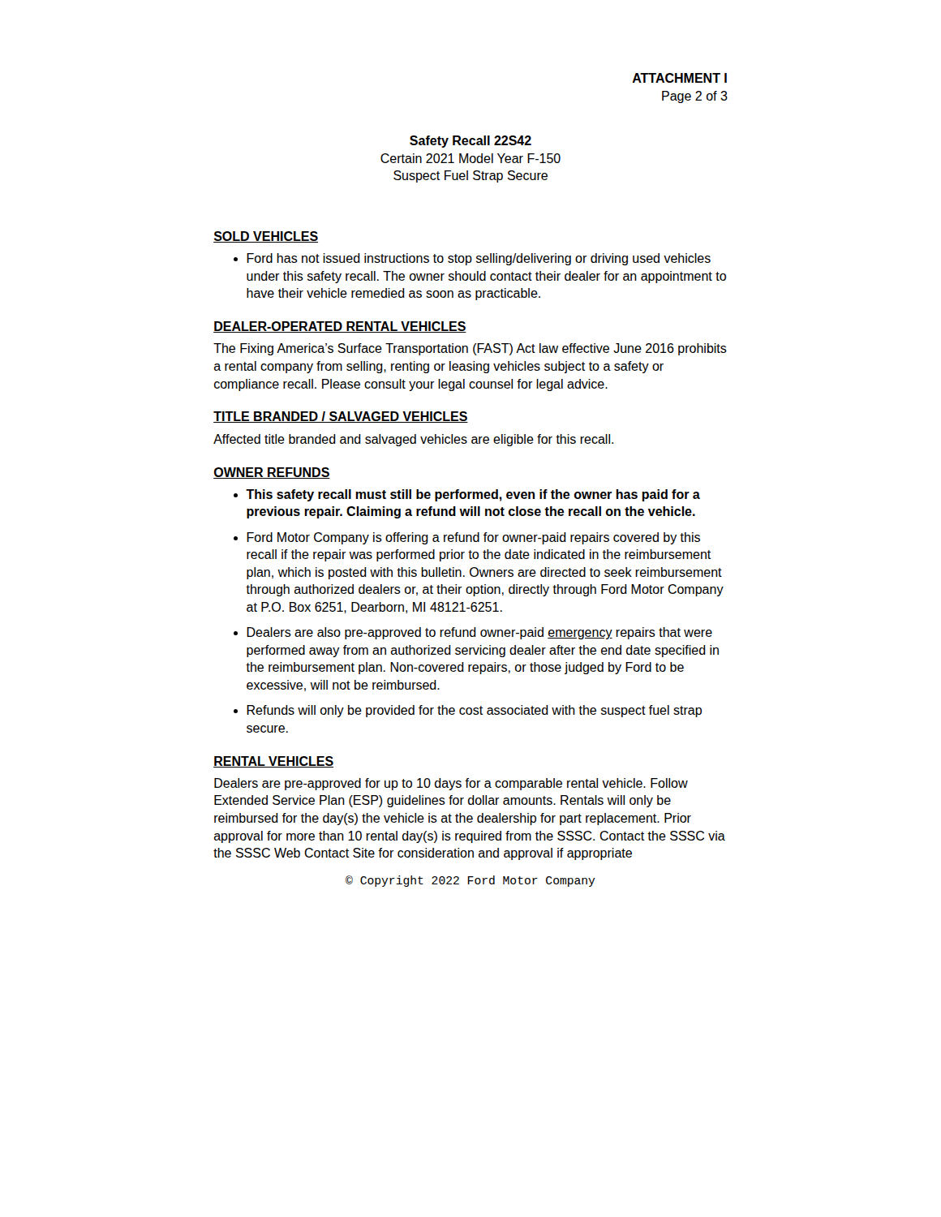ATTACHMENT I
Page 2 of 3
Safety Recall 22S42
Certain 2021 Model Year F-150
Suspect Fuel Strap Secure
SOLD VEHICLES
Ford has not issued instructions to stop selling/delivering or driving used vehicles under this safety recall. The owner should contact their dealer for an appointment to have their vehicle remedied as soon as practicable.
DEALER-OPERATED RENTAL VEHICLES
The Fixing America’s Surface Transportation (FAST) Act law effective June 2016 prohibits a rental company from selling, renting or leasing vehicles subject to a safety or compliance recall. Please consult your legal counsel for legal advice.
TITLE BRANDED / SALVAGED VEHICLES
Affected title branded and salvaged vehicles are eligible for this recall.
OWNER REFUNDS
This safety recall must still be performed, even if the owner has paid for a previous repair. Claiming a refund will not close the recall on the vehicle.
Ford Motor Company is offering a refund for owner-paid repairs covered by this recall if the repair was performed prior to the date indicated in the reimbursement plan, which is posted with this bulletin. Owners are directed to seek reimbursement through authorized dealers or, at their option, directly through Ford Motor Company at P.O. Box 6251, Dearborn, MI 48121-6251.
Dealers are also pre-approved to refund owner-paid emergency repairs that were performed away from an authorized servicing dealer after the end date specified in the reimbursement plan. Non-covered repairs, or those judged by Ford to be excessive, will not be reimbursed.
Refunds will only be provided for the cost associated with the suspect fuel strap secure.
RENTAL VEHICLES
Dealers are pre-approved for up to 10 days for a comparable rental vehicle. Follow Extended Service Plan (ESP) guidelines for dollar amounts. Rentals will only be reimbursed for the day(s) the vehicle is at the dealership for part replacement. Prior approval for more than 10 rental day(s) is required from the SSSC. Contact the SSSC via the SSSC Web Contact Site for consideration and approval if appropriate
© Copyright 2022 Ford Motor Company